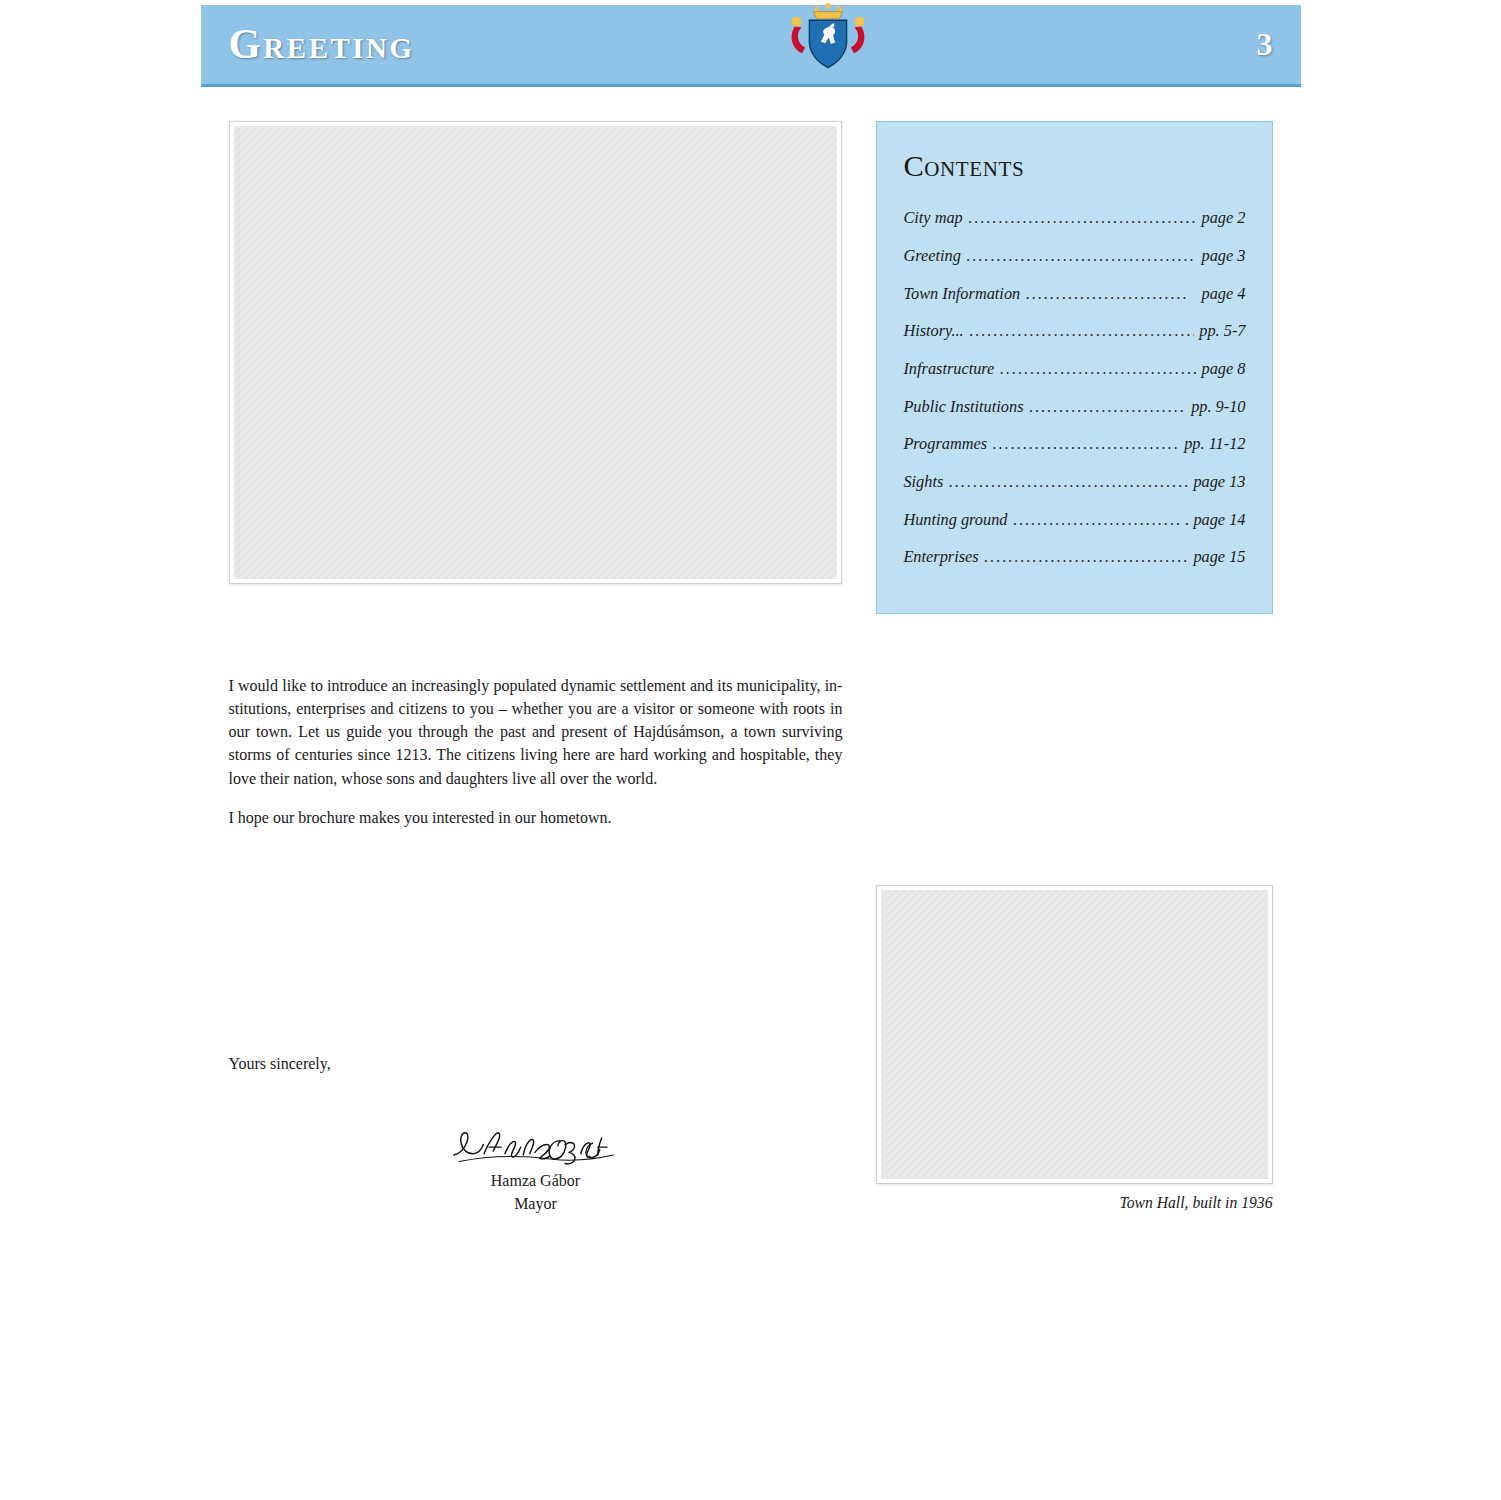Greeting
3
Contents
City map.......................................... page 2
Greeting........................................... page 3
Town Information........................... page 4
History............................................. pp. 5-7
Infrastructure.................................. page 8
Public Institutions.......................... pp. 9-10
Programmes................................ pp. 11-12
Sights.............................................. page 13
Hunting ground............................. page 14
Enterprises.................................... page 15
I would like to introduce an increasingly populated dynamic settlement and its municipality, institutions, enterprises and citizens to you – whether you are a visitor or someone with roots in our town. Let us guide you through the past and present of Hajdúsámson, a town surviving storms of centuries since 1213. The citizens living here are hard working and hospitable, they love their nation, whose sons and daughters live all over the world.
I hope our brochure makes you interested in our hometown.
Yours sincerely,
Hamza Gábor
Mayor
Town Hall, built in 1936